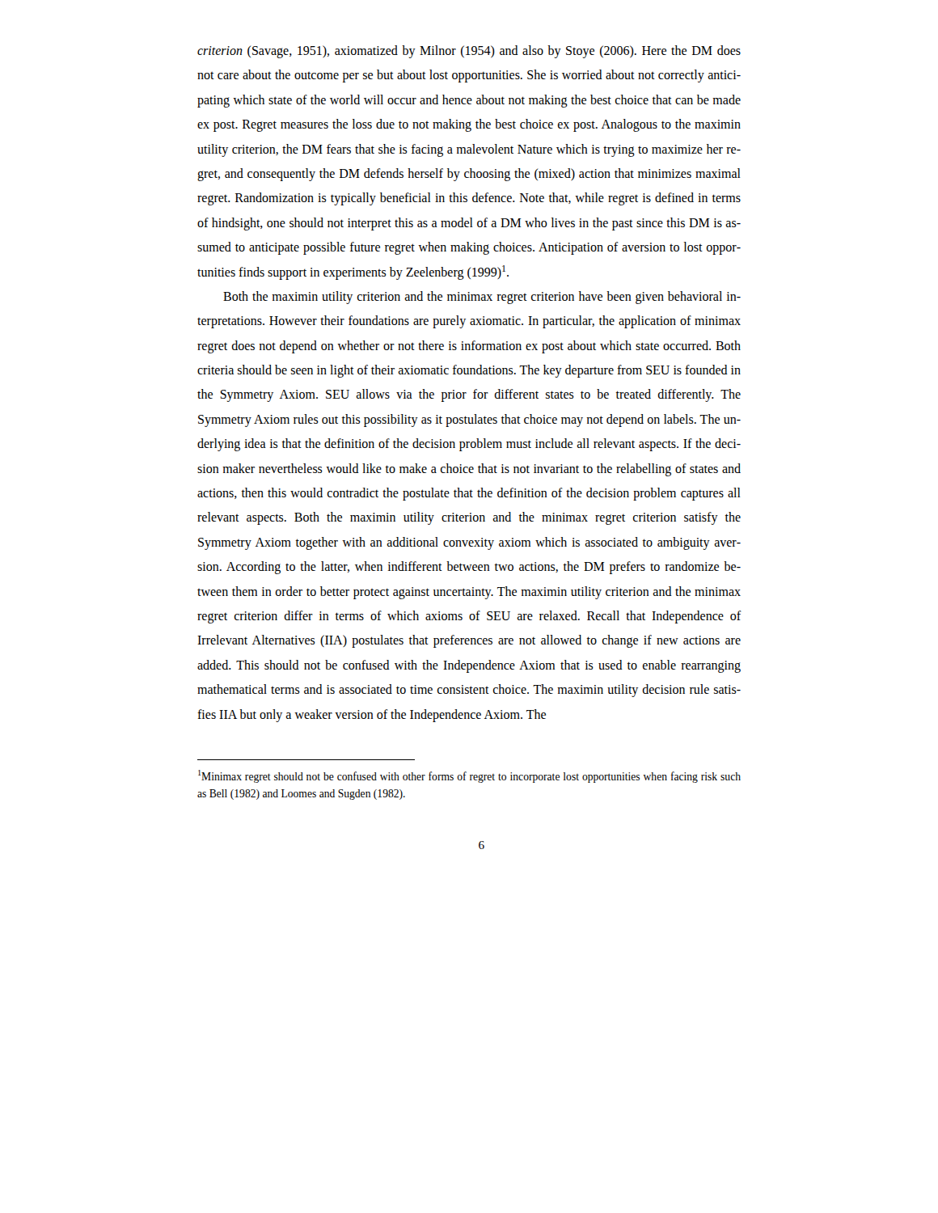criterion (Savage, 1951), axiomatized by Milnor (1954) and also by Stoye (2006). Here the DM does not care about the outcome per se but about lost opportunities. She is worried about not correctly anticipating which state of the world will occur and hence about not making the best choice that can be made ex post. Regret measures the loss due to not making the best choice ex post. Analogous to the maximin utility criterion, the DM fears that she is facing a malevolent Nature which is trying to maximize her regret, and consequently the DM defends herself by choosing the (mixed) action that minimizes maximal regret. Randomization is typically beneficial in this defence. Note that, while regret is defined in terms of hindsight, one should not interpret this as a model of a DM who lives in the past since this DM is assumed to anticipate possible future regret when making choices. Anticipation of aversion to lost opportunities finds support in experiments by Zeelenberg (1999)1.
Both the maximin utility criterion and the minimax regret criterion have been given behavioral interpretations. However their foundations are purely axiomatic. In particular, the application of minimax regret does not depend on whether or not there is information ex post about which state occurred. Both criteria should be seen in light of their axiomatic foundations. The key departure from SEU is founded in the Symmetry Axiom. SEU allows via the prior for different states to be treated differently. The Symmetry Axiom rules out this possibility as it postulates that choice may not depend on labels. The underlying idea is that the definition of the decision problem must include all relevant aspects. If the decision maker nevertheless would like to make a choice that is not invariant to the relabelling of states and actions, then this would contradict the postulate that the definition of the decision problem captures all relevant aspects. Both the maximin utility criterion and the minimax regret criterion satisfy the Symmetry Axiom together with an additional convexity axiom which is associated to ambiguity aversion. According to the latter, when indifferent between two actions, the DM prefers to randomize between them in order to better protect against uncertainty. The maximin utility criterion and the minimax regret criterion differ in terms of which axioms of SEU are relaxed. Recall that Independence of Irrelevant Alternatives (IIA) postulates that preferences are not allowed to change if new actions are added. This should not be confused with the Independence Axiom that is used to enable rearranging mathematical terms and is associated to time consistent choice. The maximin utility decision rule satisfies IIA but only a weaker version of the Independence Axiom. The
1Minimax regret should not be confused with other forms of regret to incorporate lost opportunities when facing risk such as Bell (1982) and Loomes and Sugden (1982).
6